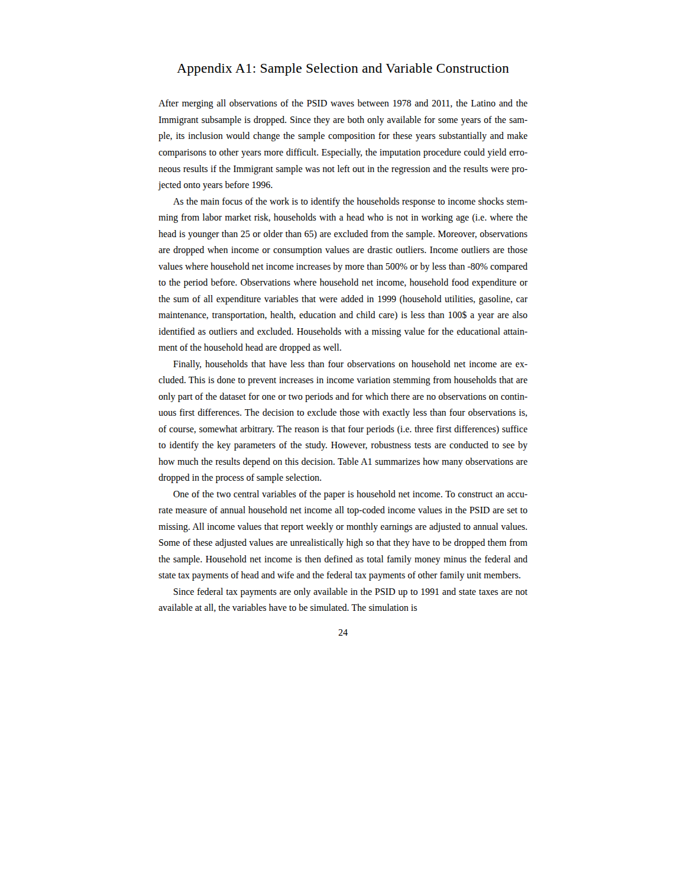Appendix A1: Sample Selection and Variable Construction
After merging all observations of the PSID waves between 1978 and 2011, the Latino and the Immigrant subsample is dropped. Since they are both only available for some years of the sample, its inclusion would change the sample composition for these years substantially and make comparisons to other years more difficult. Especially, the imputation procedure could yield erroneous results if the Immigrant sample was not left out in the regression and the results were projected onto years before 1996.
As the main focus of the work is to identify the households response to income shocks stemming from labor market risk, households with a head who is not in working age (i.e. where the head is younger than 25 or older than 65) are excluded from the sample. Moreover, observations are dropped when income or consumption values are drastic outliers. Income outliers are those values where household net income increases by more than 500% or by less than -80% compared to the period before. Observations where household net income, household food expenditure or the sum of all expenditure variables that were added in 1999 (household utilities, gasoline, car maintenance, transportation, health, education and child care) is less than 100$ a year are also identified as outliers and excluded. Households with a missing value for the educational attainment of the household head are dropped as well.
Finally, households that have less than four observations on household net income are excluded. This is done to prevent increases in income variation stemming from households that are only part of the dataset for one or two periods and for which there are no observations on continuous first differences. The decision to exclude those with exactly less than four observations is, of course, somewhat arbitrary. The reason is that four periods (i.e. three first differences) suffice to identify the key parameters of the study. However, robustness tests are conducted to see by how much the results depend on this decision. Table A1 summarizes how many observations are dropped in the process of sample selection.
One of the two central variables of the paper is household net income. To construct an accurate measure of annual household net income all top-coded income values in the PSID are set to missing. All income values that report weekly or monthly earnings are adjusted to annual values. Some of these adjusted values are unrealistically high so that they have to be dropped them from the sample. Household net income is then defined as total family money minus the federal and state tax payments of head and wife and the federal tax payments of other family unit members.
Since federal tax payments are only available in the PSID up to 1991 and state taxes are not available at all, the variables have to be simulated. The simulation is
24